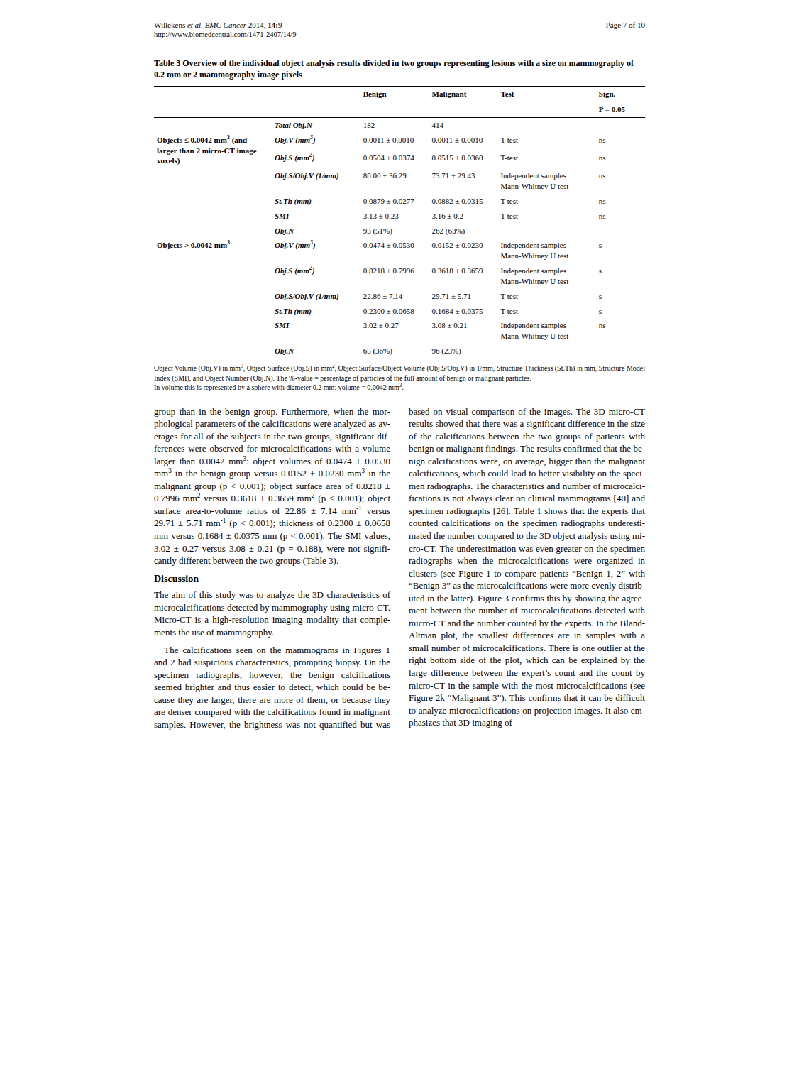Willekens et al. BMC Cancer 2014, 14: 9
http://www.biomedcentral.com/1471-2407/14/9
Page 7 of 10
Table 3 Overview of the individual object analysis results divided in two groups representing lesions with a size on mammography of 0.2 mm or 2 mammography image pixels
| | | Benign | Malignant | Test | Sign. |
| --- | --- | --- | --- | --- | --- |
| | | | | | P = 0.05 |
| | Total Obj.N | 182 | 414 | | |
| Objects ≤ 0.0042 mm 3 (and larger than 2 micro-CT image voxels) | Obj.V (mm 3 ) | 0.0011 ± 0.0010 | 0.0011 ± 0.0010 | T-test | ns |
| Obj.S (mm 2 ) | 0.0504 ± 0.0374 | 0.0515 ± 0.0360 | T-test | ns |
| | Obj.S/Obj.V (1/mm) | 80.00 ± 36.29 | 73.71 ± 29.43 | Independent samples Mann-Whitney U test | ns |
| | St.Th (mm) | 0.0879 ± 0.0277 | 0.0882 ± 0.0315 | T-test | ns |
| | SMI | 3.13 ± 0.23 | 3.16 ± 0.2 | T-test | ns |
| | Obj.N | 93 (51%) | 262 (63%) | | |
| Objects > 0.0042 mm 3 | Obj.V (mm 3 ) | 0.0474 ± 0.0530 | 0.0152 ± 0.0230 | Independent samples Mann-Whitney U test | s |
| | Obj.S (mm 2 ) | 0.8218 ± 0.7996 | 0.3618 ± 0.3659 | Independent samples Mann-Whitney U test | s |
| | Obj.S/Obj.V (1/mm) | 22.86 ± 7.14 | 29.71 ± 5.71 | T-test | s |
| | St.Th (mm) | 0.2300 ± 0.0658 | 0.1684 ± 0.0375 | T-test | s |
| | SMI | 3.02 ± 0.27 | 3.08 ± 0.21 | Independent samples Mann-Whitney U test | ns |
| | Obj.N | 65 (36%) | 96 (23%) | | |
Object Volume (Obj.V) in mm3, Object Surface (Obj.S) in mm2, Object Surface/Object Volume (Obj.S/Obj.V) in 1/mm, Structure Thickness (St.Th) in mm, Structure Model Index (SMI), and Object Number (Obj.N). The %-value = percentage of particles of the full amount of benign or malignant particles.
In volume this is represented by a sphere with diameter 0.2 mm: volume = 0.0042 mm3.
group than in the benign group. Furthermore, when the morphological parameters of the calcifications were analyzed as averages for all of the subjects in the two groups, significant differences were observed for microcalcifications with a volume larger than 0.0042 mm3: object volumes of 0.0474 ± 0.0530 mm3 in the benign group versus 0.0152 ± 0.0230 mm3 in the malignant group (p < 0.001); object surface area of 0.8218 ± 0.7996 mm2 versus 0.3618 ± 0.3659 mm2 (p < 0.001); object surface area-to-volume ratios of 22.86 ± 7.14 mm-1 versus 29.71 ± 5.71 mm-1 (p < 0.001); thickness of 0.2300 ± 0.0658 mm versus 0.1684 ± 0.0375 mm (p < 0.001). The SMI values, 3.02 ± 0.27 versus 3.08 ± 0.21 (p = 0.188), were not significantly different between the two groups (Table 3).
Discussion
The aim of this study was to analyze the 3D characteristics of microcalcifications detected by mammography using micro-CT. Micro-CT is a high-resolution imaging modality that complements the use of mammography.
The calcifications seen on the mammograms in Figures 1 and 2 had suspicious characteristics, prompting biopsy. On the specimen radiographs, however, the benign calcifications seemed brighter and thus easier to detect, which could be because they are larger, there are more of them, or because they are denser compared with the calcifications found in malignant samples. However, the brightness was not quantified but was based on visual comparison of the images. The 3D micro-CT results showed that there was a significant difference in the size of the calcifications between the two groups of patients with benign or malignant findings. The results confirmed that the benign calcifications were, on average, bigger than the malignant calcifications, which could lead to better visibility on the specimen radiographs. The characteristics and number of microcalcifications is not always clear on clinical mammograms [40] and specimen radiographs [26]. Table 1 shows that the experts that counted calcifications on the specimen radiographs underestimated the number compared to the 3D object analysis using micro-CT. The underestimation was even greater on the specimen radiographs when the microcalcifications were organized in clusters (see Figure 1 to compare patients “Benign 1, 2” with “Benign 3” as the microcalcifications were more evenly distributed in the latter). Figure 3 confirms this by showing the agreement between the number of microcalcifications detected with micro-CT and the number counted by the experts. In the Bland-Altman plot, the smallest differences are in samples with a small number of microcalcifications. There is one outlier at the right bottom side of the plot, which can be explained by the large difference between the expert’s count and the count by micro-CT in the sample with the most microcalcifications (see Figure 2k “Malignant 3”). This confirms that it can be difficult to analyze microcalcifications on projection images. It also emphasizes that 3D imaging of